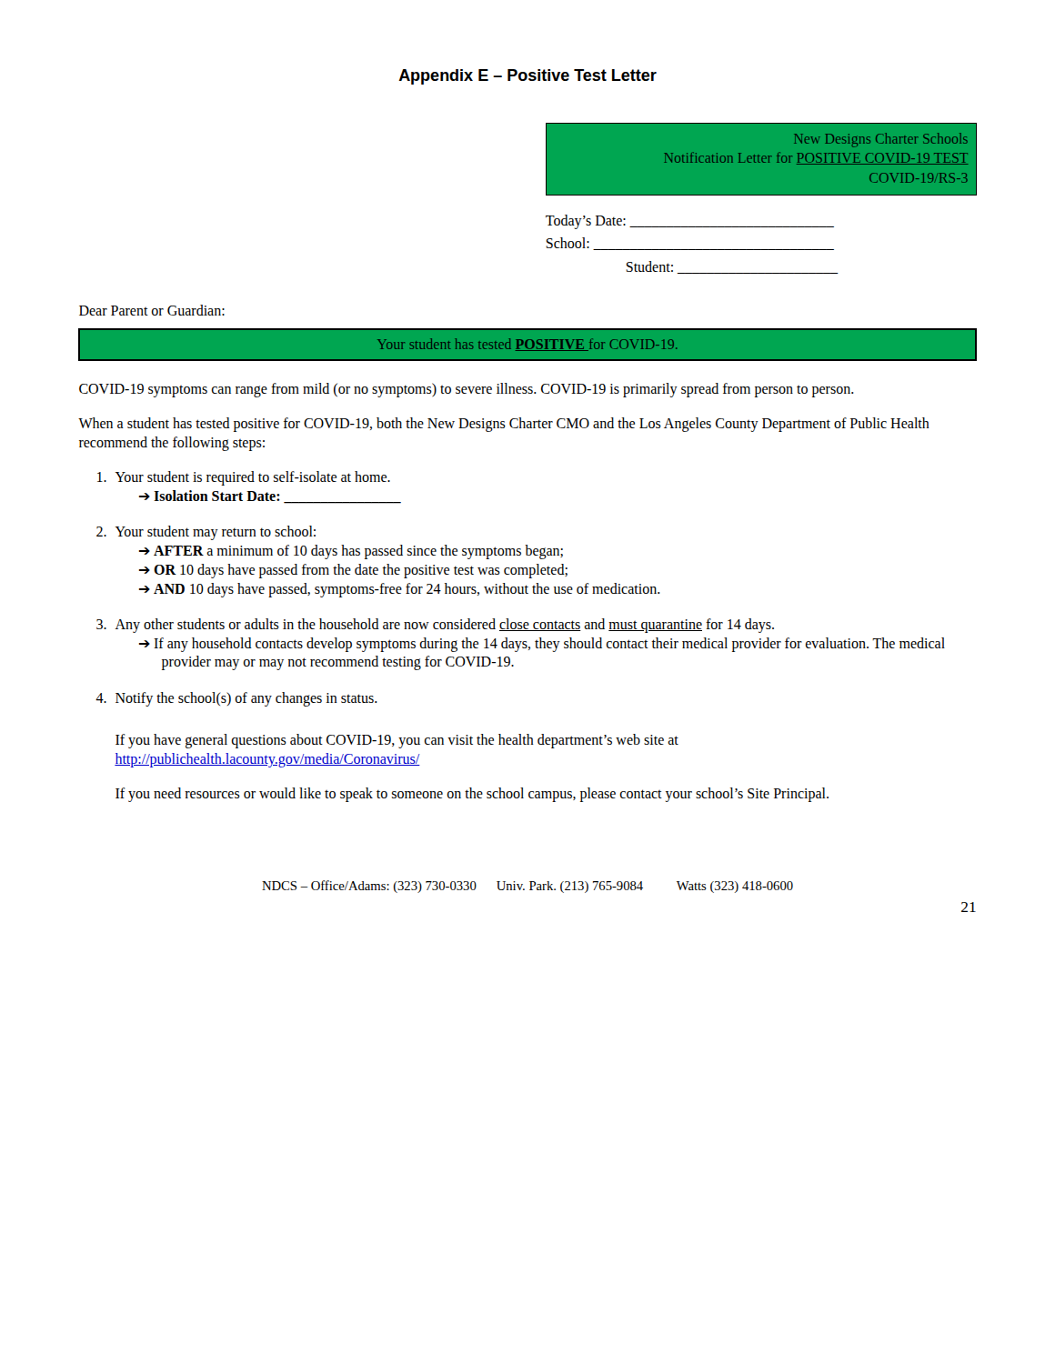Appendix E – Positive Test Letter
New Designs Charter Schools
Notification Letter for POSITIVE COVID-19 TEST
COVID-19/RS-3
Today’s Date: ____________________________
School: _________________________________
Student: ______________________
Dear Parent or Guardian:
Your student has tested POSITIVE for COVID-19.
COVID-19 symptoms can range from mild (or no symptoms) to severe illness. COVID-19 is primarily spread from person to person.
When a student has tested positive for COVID-19, both the New Designs Charter CMO and the Los Angeles County Department of Public Health recommend the following steps:
Your student is required to self-isolate at home.
➔ Isolation Start Date: ________________
Your student may return to school:
➔ AFTER a minimum of 10 days has passed since the symptoms began; ➔ OR 10 days have passed from the date the positive test was completed; ➔ AND 10 days have passed, symptoms-free for 24 hours, without the use of medication.
Any other students or adults in the household are now considered close contacts and must quarantine for 14 days.
➔ If any household contacts develop symptoms during the 14 days, they should contact their medical provider for evaluation. The medical provider may or may not recommend testing for COVID-19.
Notify the school(s) of any changes in status.
If you have general questions about COVID-19, you can visit the health department’s web site at http://publichealth.lacounty.gov/media/Coronavirus/
If you need resources or would like to speak to someone on the school campus, please contact your school’s Site Principal.
NDCS – Office/Adams: (323) 730-0330 Univ. Park. (213) 765-9084 Watts (323) 418-0600
21